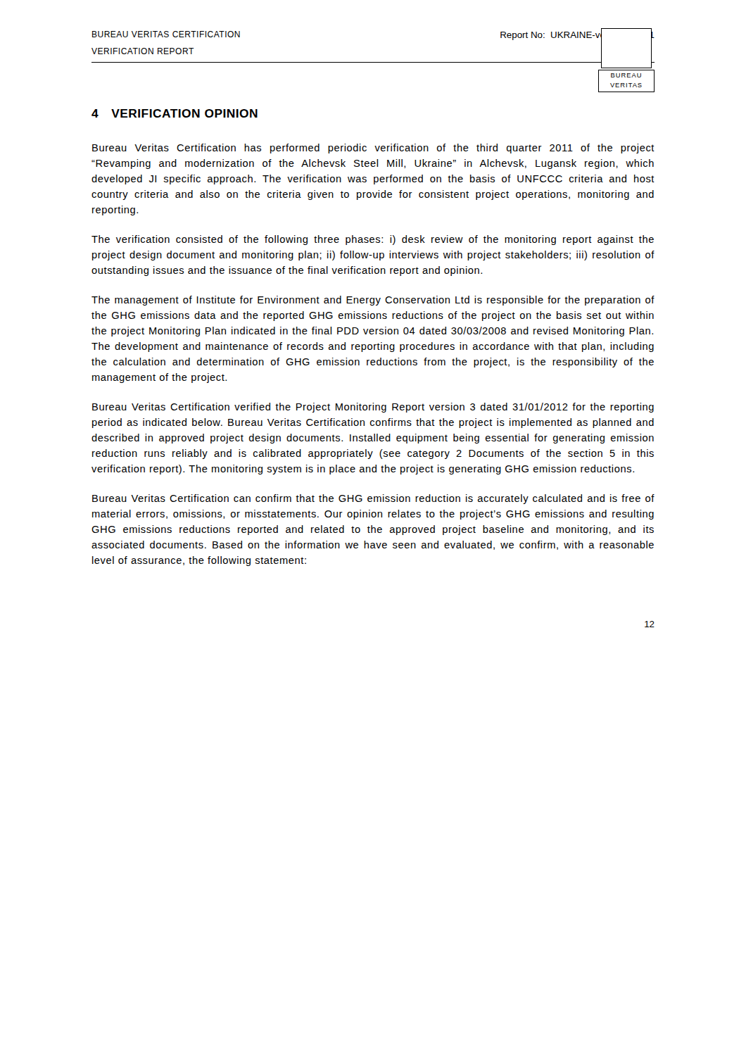Bureau Veritas Certification
Report No: UKRAINE-ver/0402/2011
BUREAU
VERITAS
Verification Report
4 VERIFICATION OPINION
Bureau Veritas Certification has performed periodic verification of the third quarter 2011 of the project “Revamping and modernization of the Alchevsk Steel Mill, Ukraine” in Alchevsk, Lugansk region, which developed JI specific approach. The verification was performed on the basis of UNFCCC criteria and host country criteria and also on the criteria given to provide for consistent project operations, monitoring and reporting.
The verification consisted of the following three phases: i) desk review of the monitoring report against the project design document and monitoring plan; ii) follow-up interviews with project stakeholders; iii) resolution of outstanding issues and the issuance of the final verification report and opinion.
The management of Institute for Environment and Energy Conservation Ltd is responsible for the preparation of the GHG emissions data and the reported GHG emissions reductions of the project on the basis set out within the project Monitoring Plan indicated in the final PDD version 04 dated 30/03/2008 and revised Monitoring Plan. The development and maintenance of records and reporting procedures in accordance with that plan, including the calculation and determination of GHG emission reductions from the project, is the responsibility of the management of the project.
Bureau Veritas Certification verified the Project Monitoring Report version 3 dated 31/01/2012 for the reporting period as indicated below. Bureau Veritas Certification confirms that the project is implemented as planned and described in approved project design documents. Installed equipment being essential for generating emission reduction runs reliably and is calibrated appropriately (see category 2 Documents of the section 5 in this verification report). The monitoring system is in place and the project is generating GHG emission reductions.
Bureau Veritas Certification can confirm that the GHG emission reduction is accurately calculated and is free of material errors, omissions, or misstatements. Our opinion relates to the project’s GHG emissions and resulting GHG emissions reductions reported and related to the approved project baseline and monitoring, and its associated documents. Based on the information we have seen and evaluated, we confirm, with a reasonable level of assurance, the following statement:
12